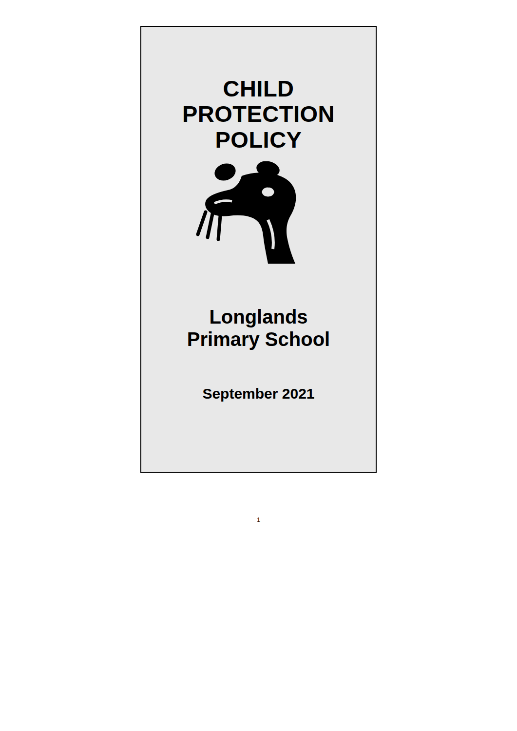CHILD
PROTECTION
POLICY
Longlands
Primary School
September 2021
1